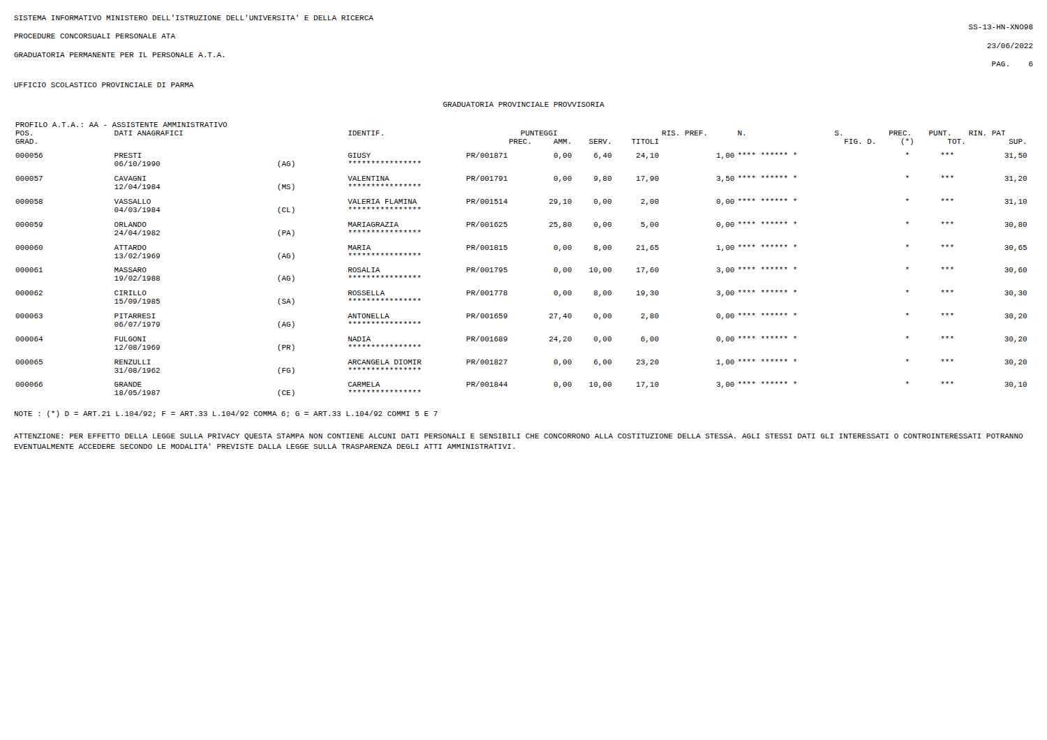SISTEMA INFORMATIVO MINISTERO DELL'ISTRUZIONE DELL'UNIVERSITA' E DELLA RICERCA
SS-13-HN-XNO98
PROCEDURE CONCORSUALI PERSONALE ATA
23/06/2022
GRADUATORIA PERMANENTE PER IL PERSONALE A.T.A.
PAG. 6
UFFICIO SCOLASTICO PROVINCIALE DI PARMA
GRADUATORIA PROVINCIALE PROVVISORIA
| PROFILO A.T.A.: AA - ASSISTENTE AMMINISTRATIVO | | | | | | | | | | |
| POS. | DATI ANAGRAFICI | IDENTIF. | PUNTEGGI | | RIS. PREF. | N. | S. | PREC. | PUNT. | RIN. PAT |
| GRAD. | | | | PREC. | AMM. | SERV. | TITOLI | | | FIG. D. | (*) | TOT. | SUP. |
| 000056 | PRESTI | | GIUSY | PR/001871 | 0,00 | 6,40 | 24,10 | 1,00 | **** ****** * | | * | *** | 31,50 | |
| | 06/10/1990 | (AG) | **************** | | | | | | | | | | |
| 000057 | CAVAGNI | | VALENTINA | PR/001791 | 0,00 | 9,80 | 17,90 | 3,50 | **** ****** * | | * | *** | 31,20 | |
| | 12/04/1984 | (MS) | **************** | | | | | | | | | | |
| 000058 | VASSALLO | | VALERIA FLAMINA | PR/001514 | 29,10 | 0,00 | 2,00 | 0,00 | **** ****** * | | * | *** | 31,10 | |
| | 04/03/1984 | (CL) | **************** | | | | | | | | | | |
| 000059 | ORLANDO | | MARIAGRAZIA | PR/001625 | 25,80 | 0,00 | 5,00 | 0,00 | **** ****** * | | * | *** | 30,80 | |
| | 24/04/1982 | (PA) | **************** | | | | | | | | | | |
| 000060 | ATTARDO | | MARIA | PR/001815 | 0,00 | 8,00 | 21,65 | 1,00 | **** ****** * | | * | *** | 30,65 | |
| | 13/02/1969 | (AG) | **************** | | | | | | | | | | |
| 000061 | MASSARO | | ROSALIA | PR/001795 | 0,00 | 10,00 | 17,60 | 3,00 | **** ****** * | | * | *** | 30,60 | |
| | 19/02/1988 | (AG) | **************** | | | | | | | | | | |
| 000062 | CIRILLO | | ROSSELLA | PR/001778 | 0,00 | 8,00 | 19,30 | 3,00 | **** ****** * | | * | *** | 30,30 | |
| | 15/09/1985 | (SA) | **************** | | | | | | | | | | |
| 000063 | PITARRESI | | ANTONELLA | PR/001659 | 27,40 | 0,00 | 2,80 | 0,00 | **** ****** * | | * | *** | 30,20 | |
| | 06/07/1979 | (AG) | **************** | | | | | | | | | | |
| 000064 | FULGONI | | NADIA | PR/001689 | 24,20 | 0,00 | 6,00 | 0,00 | **** ****** * | | * | *** | 30,20 | |
| | 12/08/1969 | (PR) | **************** | | | | | | | | | | |
| 000065 | RENZULLI | | ARCANGELA DIOMIR | PR/001827 | 0,00 | 6,00 | 23,20 | 1,00 | **** ****** * | | * | *** | 30,20 | |
| | 31/08/1962 | (FG) | **************** | | | | | | | | | | |
| 000066 | GRANDE | | CARMELA | PR/001844 | 0,00 | 10,00 | 17,10 | 3,00 | **** ****** * | | * | *** | 30,10 | |
| | 18/05/1987 | (CE) | **************** | | | | | | | | | | |
NOTE : (*) D = ART.21 L.104/92; F = ART.33 L.104/92 COMMA 6; G = ART.33 L.104/92 COMMI 5 E 7
ATTENZIONE: PER EFFETTO DELLA LEGGE SULLA PRIVACY QUESTA STAMPA NON CONTIENE ALCUNI DATI PERSONALI E SENSIBILI CHE CONCORRONO ALLA COSTITUZIONE DELLA STESSA. AGLI STESSI DATI GLI INTERESSATI O CONTROINTERESSATI POTRANNO EVENTUALMENTE ACCEDERE SECONDO LE MODALITA' PREVISTE DALLA LEGGE SULLA TRASPARENZA DEGLI ATTI AMMINISTRATIVI.